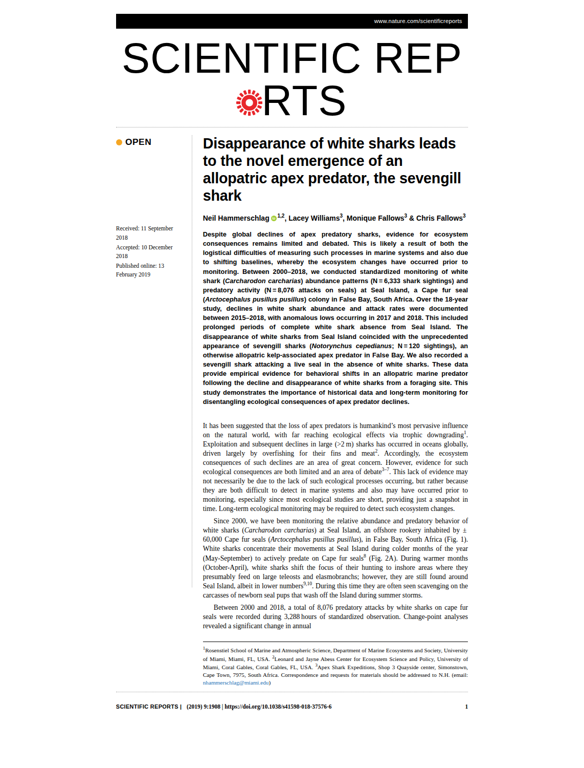www.nature.com/scientificreports
SCIENTIFIC REP RTS
OPEN
Received: 11 September 2018
Accepted: 10 December 2018
Published online: 13 February 2019
Disappearance of white sharks leads to the novel emergence of an allopatric apex predator, the sevengill shark
Neil Hammerschlag1,2, Lacey Williams3, Monique Fallows3 & Chris Fallows3
Despite global declines of apex predatory sharks, evidence for ecosystem consequences remains limited and debated. This is likely a result of both the logistical difficulties of measuring such processes in marine systems and also due to shifting baselines, whereby the ecosystem changes have occurred prior to monitoring. Between 2000–2018, we conducted standardized monitoring of white shark (Carcharodon carcharias) abundance patterns (N = 6,333 shark sightings) and predatory activity (N = 8,076 attacks on seals) at Seal Island, a Cape fur seal (Arctocephalus pusillus pusillus) colony in False Bay, South Africa. Over the 18-year study, declines in white shark abundance and attack rates were documented between 2015–2018, with anomalous lows occurring in 2017 and 2018. This included prolonged periods of complete white shark absence from Seal Island. The disappearance of white sharks from Seal Island coincided with the unprecedented appearance of sevengill sharks (Notorynchus cepedianus; N = 120 sightings), an otherwise allopatric kelp-associated apex predator in False Bay. We also recorded a sevengill shark attacking a live seal in the absence of white sharks. These data provide empirical evidence for behavioral shifts in an allopatric marine predator following the decline and disappearance of white sharks from a foraging site. This study demonstrates the importance of historical data and long-term monitoring for disentangling ecological consequences of apex predator declines.
It has been suggested that the loss of apex predators is humankind’s most pervasive influence on the natural world, with far reaching ecological effects via trophic downgrading1. Exploitation and subsequent declines in large (>2 m) sharks has occurred in oceans globally, driven largely by overfishing for their fins and meat2. Accordingly, the ecosystem consequences of such declines are an area of great concern. However, evidence for such ecological consequences are both limited and an area of debate3–7. This lack of evidence may not necessarily be due to the lack of such ecological processes occurring, but rather because they are both difficult to detect in marine systems and also may have occurred prior to monitoring, especially since most ecological studies are short, providing just a snapshot in time. Long-term ecological monitoring may be required to detect such ecosystem changes.
Since 2000, we have been monitoring the relative abundance and predatory behavior of white sharks (Carcharodon carcharias) at Seal Island, an offshore rookery inhabited by ± 60,000 Cape fur seals (Arctocephalus pusillus pusillus), in False Bay, South Africa (Fig. 1). White sharks concentrate their movements at Seal Island during colder months of the year (May-September) to actively predate on Cape fur seals8 (Fig. 2A). During warmer months (October-April), white sharks shift the focus of their hunting to inshore areas where they presumably feed on large teleosts and elasmobranchs; however, they are still found around Seal Island, albeit in lower numbers9,10. During this time they are often seen scavenging on the carcasses of newborn seal pups that wash off the Island during summer storms.
Between 2000 and 2018, a total of 8,076 predatory attacks by white sharks on cape fur seals were recorded during 3,288 hours of standardized observation. Change-point analyses revealed a significant change in annual
1Rosenstiel School of Marine and Atmospheric Science, Department of Marine Ecosystems and Society, University of Miami, Miami, FL, USA. 2Leonard and Jayne Abess Center for Ecosystem Science and Policy, University of Miami, Coral Gables, Coral Gables, FL, USA. 3Apex Shark Expeditions, Shop 3 Quayside center, Simonstown, Cape Town, 7975, South Africa. Correspondence and requests for materials should be addressed to N.H. (email: nhammerschlag@miami.edu)
SCIENTIFIC REPORTS | (2019) 9:1908 | https://doi.org/10.1038/s41598-018-37576-6 1